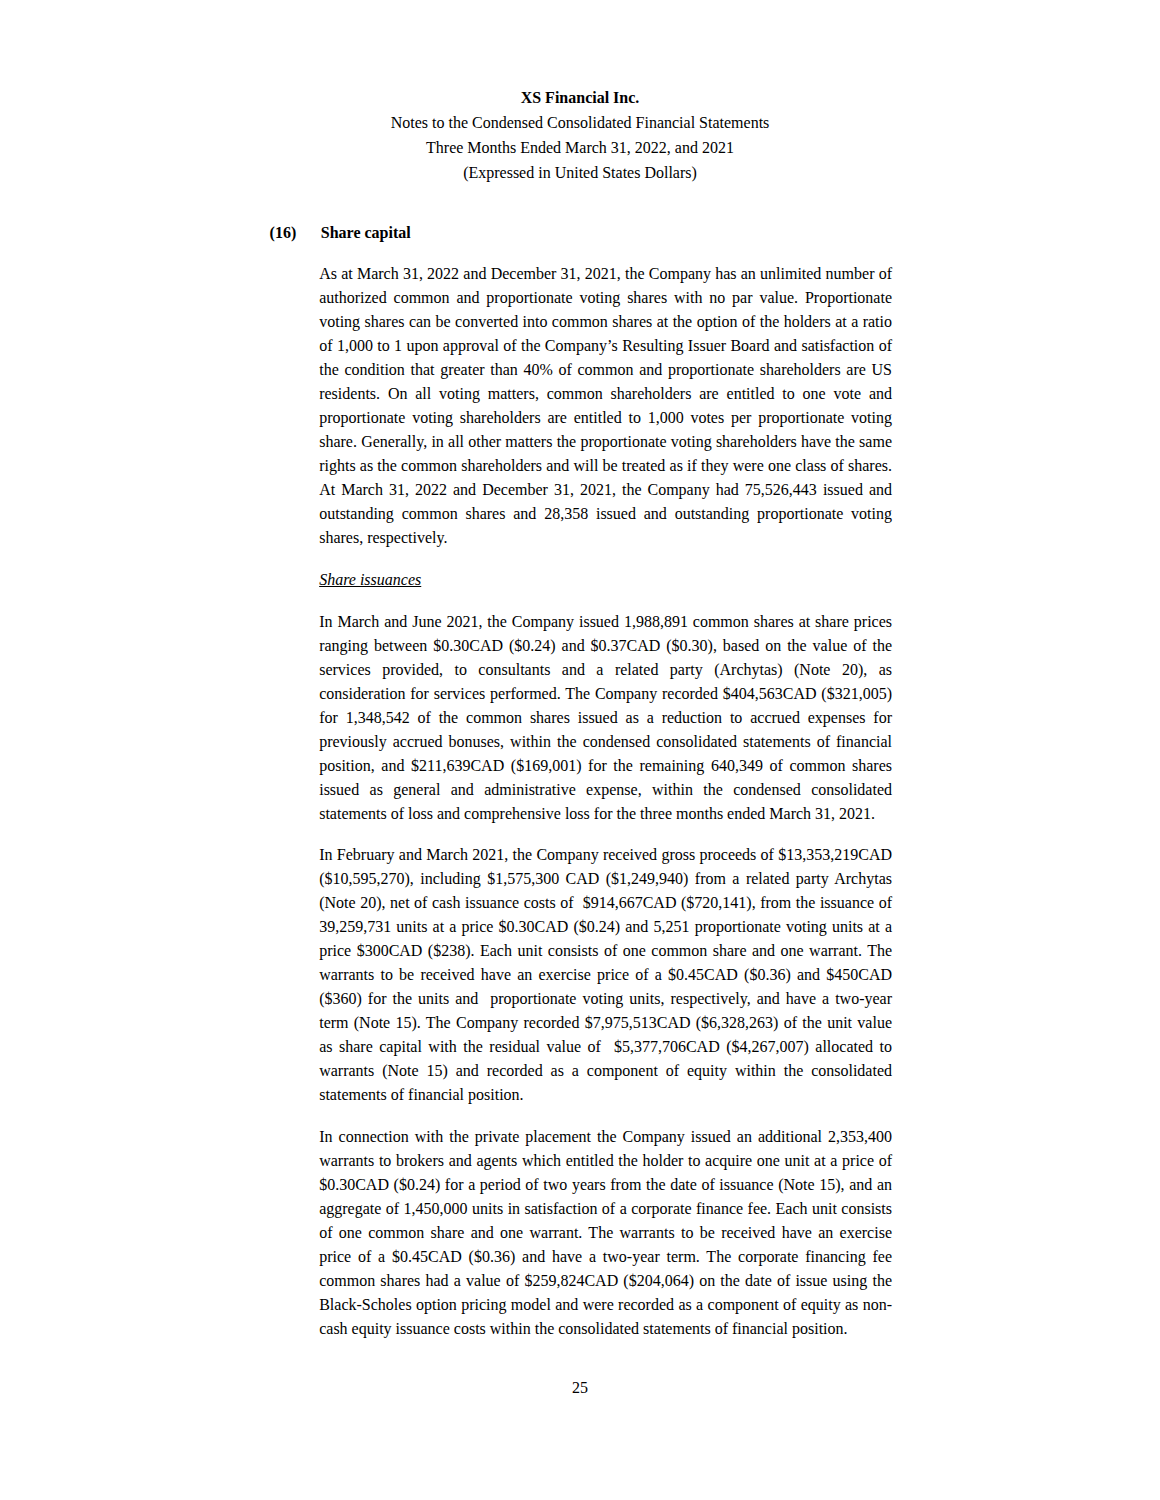XS Financial Inc.
Notes to the Condensed Consolidated Financial Statements
Three Months Ended March 31, 2022, and 2021
(Expressed in United States Dollars)
(16) Share capital
As at March 31, 2022 and December 31, 2021, the Company has an unlimited number of authorized common and proportionate voting shares with no par value. Proportionate voting shares can be converted into common shares at the option of the holders at a ratio of 1,000 to 1 upon approval of the Company’s Resulting Issuer Board and satisfaction of the condition that greater than 40% of common and proportionate shareholders are US residents. On all voting matters, common shareholders are entitled to one vote and proportionate voting shareholders are entitled to 1,000 votes per proportionate voting share. Generally, in all other matters the proportionate voting shareholders have the same rights as the common shareholders and will be treated as if they were one class of shares. At March 31, 2022 and December 31, 2021, the Company had 75,526,443 issued and outstanding common shares and 28,358 issued and outstanding proportionate voting shares, respectively.
Share issuances
In March and June 2021, the Company issued 1,988,891 common shares at share prices ranging between $0.30CAD ($0.24) and $0.37CAD ($0.30), based on the value of the services provided, to consultants and a related party (Archytas) (Note 20), as consideration for services performed. The Company recorded $404,563CAD ($321,005) for 1,348,542 of the common shares issued as a reduction to accrued expenses for previously accrued bonuses, within the condensed consolidated statements of financial position, and $211,639CAD ($169,001) for the remaining 640,349 of common shares issued as general and administrative expense, within the condensed consolidated statements of loss and comprehensive loss for the three months ended March 31, 2021.
In February and March 2021, the Company received gross proceeds of $13,353,219CAD ($10,595,270), including $1,575,300 CAD ($1,249,940) from a related party Archytas (Note 20), net of cash issuance costs of $914,667CAD ($720,141), from the issuance of 39,259,731 units at a price $0.30CAD ($0.24) and 5,251 proportionate voting units at a price $300CAD ($238). Each unit consists of one common share and one warrant. The warrants to be received have an exercise price of a $0.45CAD ($0.36) and $450CAD ($360) for the units and proportionate voting units, respectively, and have a two-year term (Note 15). The Company recorded $7,975,513CAD ($6,328,263) of the unit value as share capital with the residual value of $5,377,706CAD ($4,267,007) allocated to warrants (Note 15) and recorded as a component of equity within the consolidated statements of financial position.
In connection with the private placement the Company issued an additional 2,353,400 warrants to brokers and agents which entitled the holder to acquire one unit at a price of $0.30CAD ($0.24) for a period of two years from the date of issuance (Note 15), and an aggregate of 1,450,000 units in satisfaction of a corporate finance fee. Each unit consists of one common share and one warrant. The warrants to be received have an exercise price of a $0.45CAD ($0.36) and have a two-year term. The corporate financing fee common shares had a value of $259,824CAD ($204,064) on the date of issue using the Black-Scholes option pricing model and were recorded as a component of equity as non-cash equity issuance costs within the consolidated statements of financial position.
25